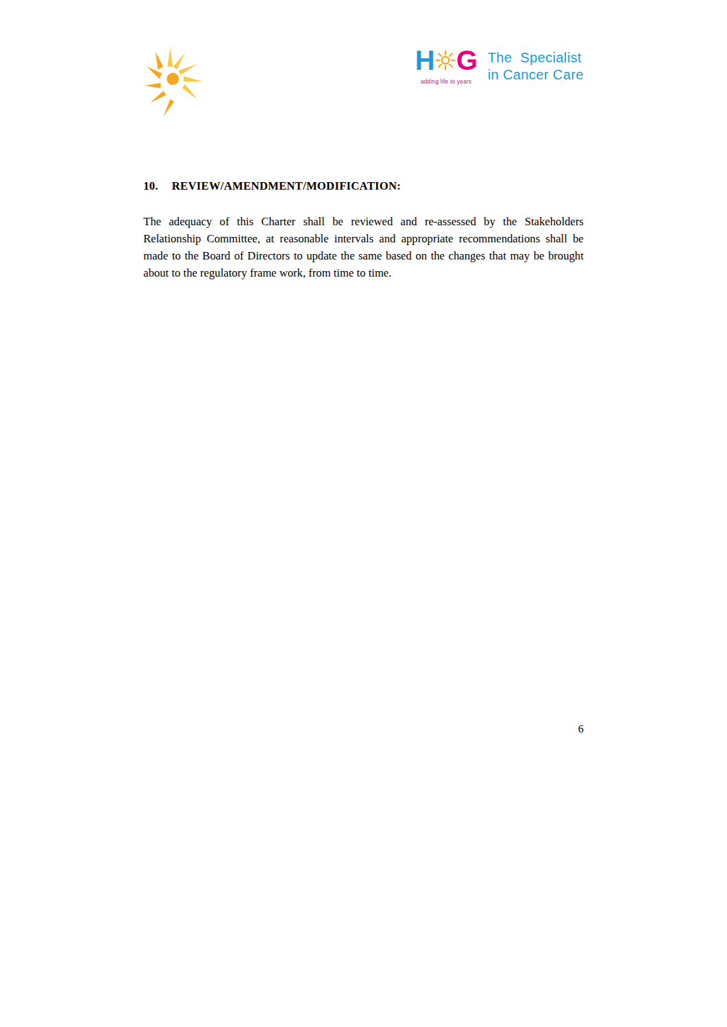H G
adding life to years
The Specialist
in Cancer Care
10. REVIEW/AMENDMENT/MODIFICATION:
The adequacy of this Charter shall be reviewed and re-assessed by the Stakeholders Relationship Committee, at reasonable intervals and appropriate recommendations shall be made to the Board of Directors to update the same based on the changes that may be brought about to the regulatory frame work, from time to time.
6